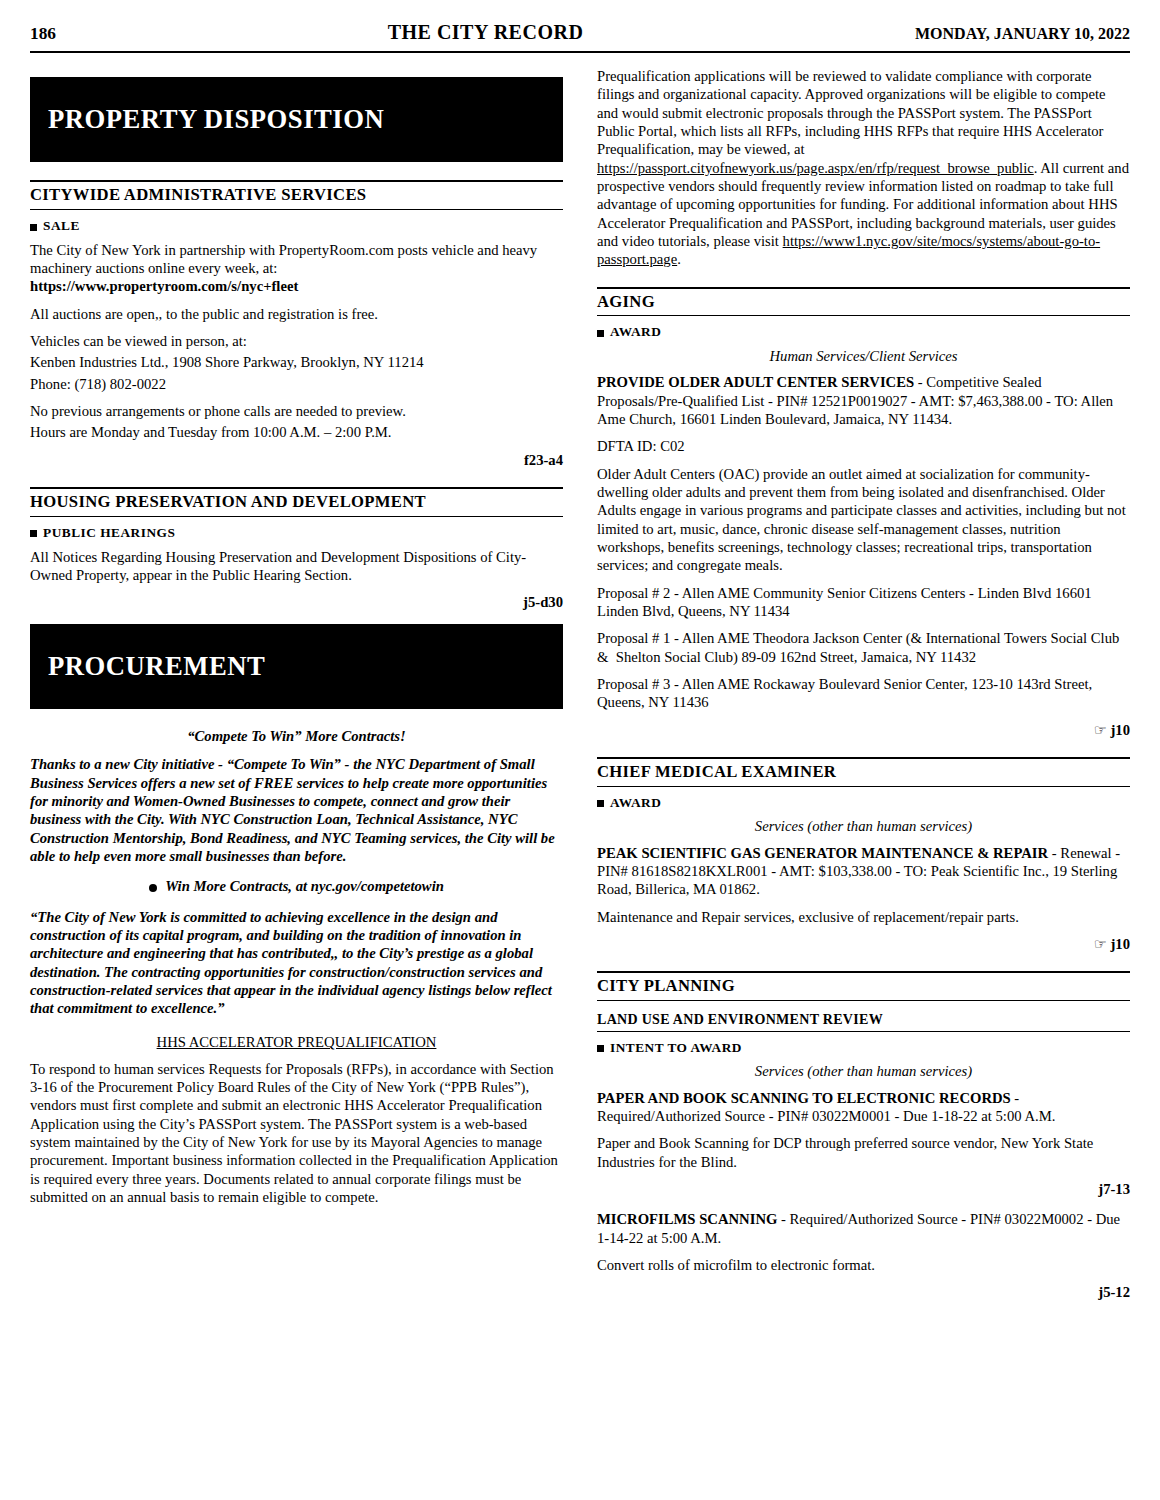186
THE CITY RECORD
MONDAY, JANUARY 10, 2022
PROPERTY DISPOSITION
CITYWIDE ADMINISTRATIVE SERVICES
SALE
The City of New York in partnership with PropertyRoom.com posts vehicle and heavy machinery auctions online every week, at:
https://www.propertyroom.com/s/nyc+fleet
All auctions are open,, to the public and registration is free.
Vehicles can be viewed in person, at:
Kenben Industries Ltd., 1908 Shore Parkway, Brooklyn, NY 11214
Phone: (718) 802-0022
No previous arrangements or phone calls are needed to preview.
Hours are Monday and Tuesday from 10:00 A.M. – 2:00 P.M.
f23-a4
HOUSING PRESERVATION AND DEVELOPMENT
PUBLIC HEARINGS
All Notices Regarding Housing Preservation and Development Dispositions of City-Owned Property, appear in the Public Hearing Section.
j5-d30
PROCUREMENT
“Compete To Win” More Contracts!
Thanks to a new City initiative - “Compete To Win” - the NYC Department of Small Business Services offers a new set of FREE services to help create more opportunities for minority and Women-Owned Businesses to compete, connect and grow their business with the City. With NYC Construction Loan, Technical Assistance, NYC Construction Mentorship, Bond Readiness, and NYC Teaming services, the City will be able to help even more small businesses than before.
Win More Contracts, at nyc.gov/competetowin
“The City of New York is committed to achieving excellence in the design and construction of its capital program, and building on the tradition of innovation in architecture and engineering that has contributed,, to the City’s prestige as a global destination. The contracting opportunities for construction/construction services and construction-related services that appear in the individual agency listings below reflect that commitment to excellence.”
HHS ACCELERATOR PREQUALIFICATION
To respond to human services Requests for Proposals (RFPs), in accordance with Section 3-16 of the Procurement Policy Board Rules of the City of New York (“PPB Rules”), vendors must first complete and submit an electronic HHS Accelerator Prequalification Application using the City’s PASSPort system. The PASSPort system is a web-based system maintained by the City of New York for use by its Mayoral Agencies to manage procurement. Important business information collected in the Prequalification Application is required every three years. Documents related to annual corporate filings must be submitted on an annual basis to remain eligible to compete.
Prequalification applications will be reviewed to validate compliance with corporate filings and organizational capacity. Approved organizations will be eligible to compete and would submit electronic proposals through the PASSPort system. The PASSPort Public Portal, which lists all RFPs, including HHS RFPs that require HHS Accelerator Prequalification, may be viewed, at https://passport.cityofnewyork.us/page.aspx/en/rfp/request_browse_public. All current and prospective vendors should frequently review information listed on roadmap to take full advantage of upcoming opportunities for funding. For additional information about HHS Accelerator Prequalification and PASSPort, including background materials, user guides and video tutorials, please visit https://www1.nyc.gov/site/mocs/systems/about-go-to-passport.page.
AGING
AWARD
Human Services/Client Services
PROVIDE OLDER ADULT CENTER SERVICES - Competitive Sealed Proposals/Pre-Qualified List - PIN# 12521P0019027 - AMT: $7,463,388.00 - TO: Allen Ame Church, 16601 Linden Boulevard, Jamaica, NY 11434.
DFTA ID: C02
Older Adult Centers (OAC) provide an outlet aimed at socialization for community-dwelling older adults and prevent them from being isolated and disenfranchised. Older Adults engage in various programs and participate classes and activities, including but not limited to art, music, dance, chronic disease self-management classes, nutrition workshops, benefits screenings, technology classes; recreational trips, transportation services; and congregate meals.
Proposal # 2 - Allen AME Community Senior Citizens Centers - Linden Blvd 16601 Linden Blvd, Queens, NY 11434
Proposal # 1 - Allen AME Theodora Jackson Center (& International Towers Social Club & Shelton Social Club) 89-09 162nd Street, Jamaica, NY 11432
Proposal # 3 - Allen AME Rockaway Boulevard Senior Center, 123-10 143rd Street, Queens, NY 11436
☞ j10
CHIEF MEDICAL EXAMINER
AWARD
Services (other than human services)
PEAK SCIENTIFIC GAS GENERATOR MAINTENANCE & REPAIR - Renewal - PIN# 81618S8218KXLR001 - AMT: $103,338.00 - TO: Peak Scientific Inc., 19 Sterling Road, Billerica, MA 01862.
Maintenance and Repair services, exclusive of replacement/repair parts.
☞ j10
CITY PLANNING
LAND USE AND ENVIRONMENT REVIEW
INTENT TO AWARD
Services (other than human services)
PAPER AND BOOK SCANNING TO ELECTRONIC RECORDS - Required/Authorized Source - PIN# 03022M0001 - Due 1-18-22 at 5:00 A.M.
Paper and Book Scanning for DCP through preferred source vendor, New York State Industries for the Blind.
j7-13
MICROFILMS SCANNING - Required/Authorized Source - PIN# 03022M0002 - Due 1-14-22 at 5:00 A.M.
Convert rolls of microfilm to electronic format.
j5-12